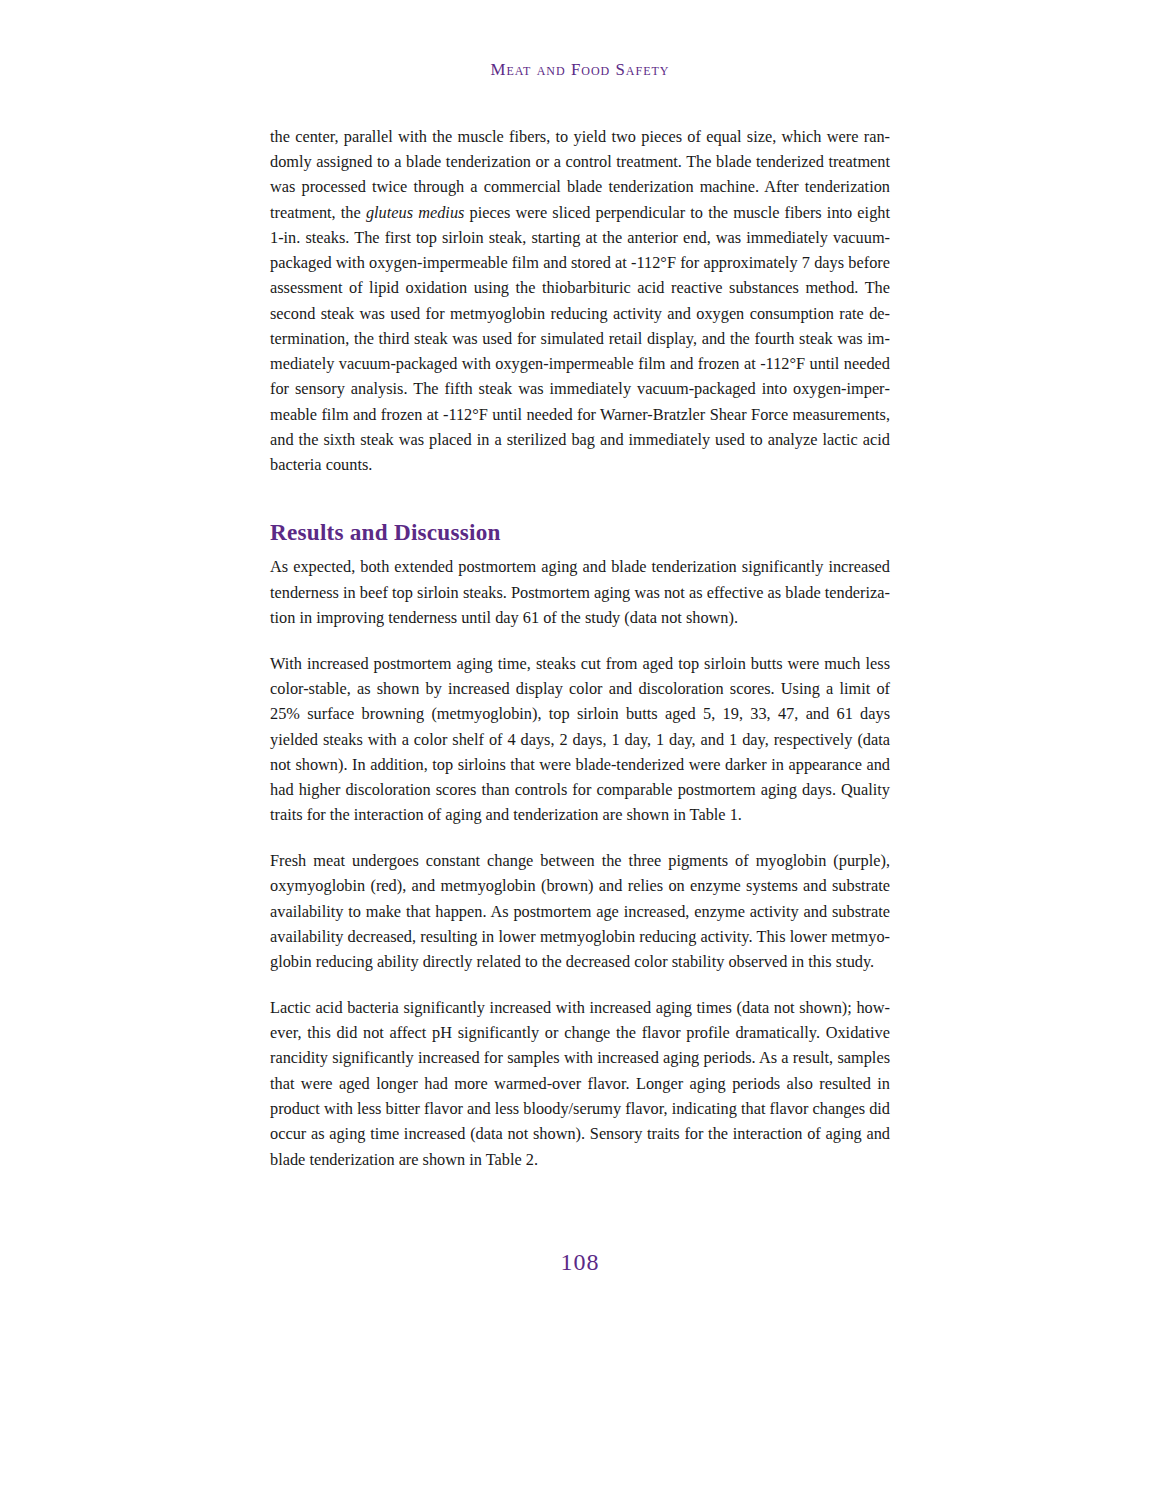Meat and Food Safety
the center, parallel with the muscle fibers, to yield two pieces of equal size, which were randomly assigned to a blade tenderization or a control treatment. The blade tenderized treatment was processed twice through a commercial blade tenderization machine. After tenderization treatment, the gluteus medius pieces were sliced perpendicular to the muscle fibers into eight 1-in. steaks. The first top sirloin steak, starting at the anterior end, was immediately vacuum-packaged with oxygen-impermeable film and stored at -112°F for approximately 7 days before assessment of lipid oxidation using the thiobarbituric acid reactive substances method. The second steak was used for metmyoglobin reducing activity and oxygen consumption rate determination, the third steak was used for simulated retail display, and the fourth steak was immediately vacuum-packaged with oxygen-impermeable film and frozen at -112°F until needed for sensory analysis. The fifth steak was immediately vacuum-packaged into oxygen-impermeable film and frozen at -112°F until needed for Warner-Bratzler Shear Force measurements, and the sixth steak was placed in a sterilized bag and immediately used to analyze lactic acid bacteria counts.
Results and Discussion
As expected, both extended postmortem aging and blade tenderization significantly increased tenderness in beef top sirloin steaks. Postmortem aging was not as effective as blade tenderization in improving tenderness until day 61 of the study (data not shown).
With increased postmortem aging time, steaks cut from aged top sirloin butts were much less color-stable, as shown by increased display color and discoloration scores. Using a limit of 25% surface browning (metmyoglobin), top sirloin butts aged 5, 19, 33, 47, and 61 days yielded steaks with a color shelf of 4 days, 2 days, 1 day, 1 day, and 1 day, respectively (data not shown). In addition, top sirloins that were blade-tenderized were darker in appearance and had higher discoloration scores than controls for comparable postmortem aging days. Quality traits for the interaction of aging and tenderization are shown in Table 1.
Fresh meat undergoes constant change between the three pigments of myoglobin (purple), oxymyoglobin (red), and metmyoglobin (brown) and relies on enzyme systems and substrate availability to make that happen. As postmortem age increased, enzyme activity and substrate availability decreased, resulting in lower metmyoglobin reducing activity. This lower metmyoglobin reducing ability directly related to the decreased color stability observed in this study.
Lactic acid bacteria significantly increased with increased aging times (data not shown); however, this did not affect pH significantly or change the flavor profile dramatically. Oxidative rancidity significantly increased for samples with increased aging periods. As a result, samples that were aged longer had more warmed-over flavor. Longer aging periods also resulted in product with less bitter flavor and less bloody/serumy flavor, indicating that flavor changes did occur as aging time increased (data not shown). Sensory traits for the interaction of aging and blade tenderization are shown in Table 2.
108